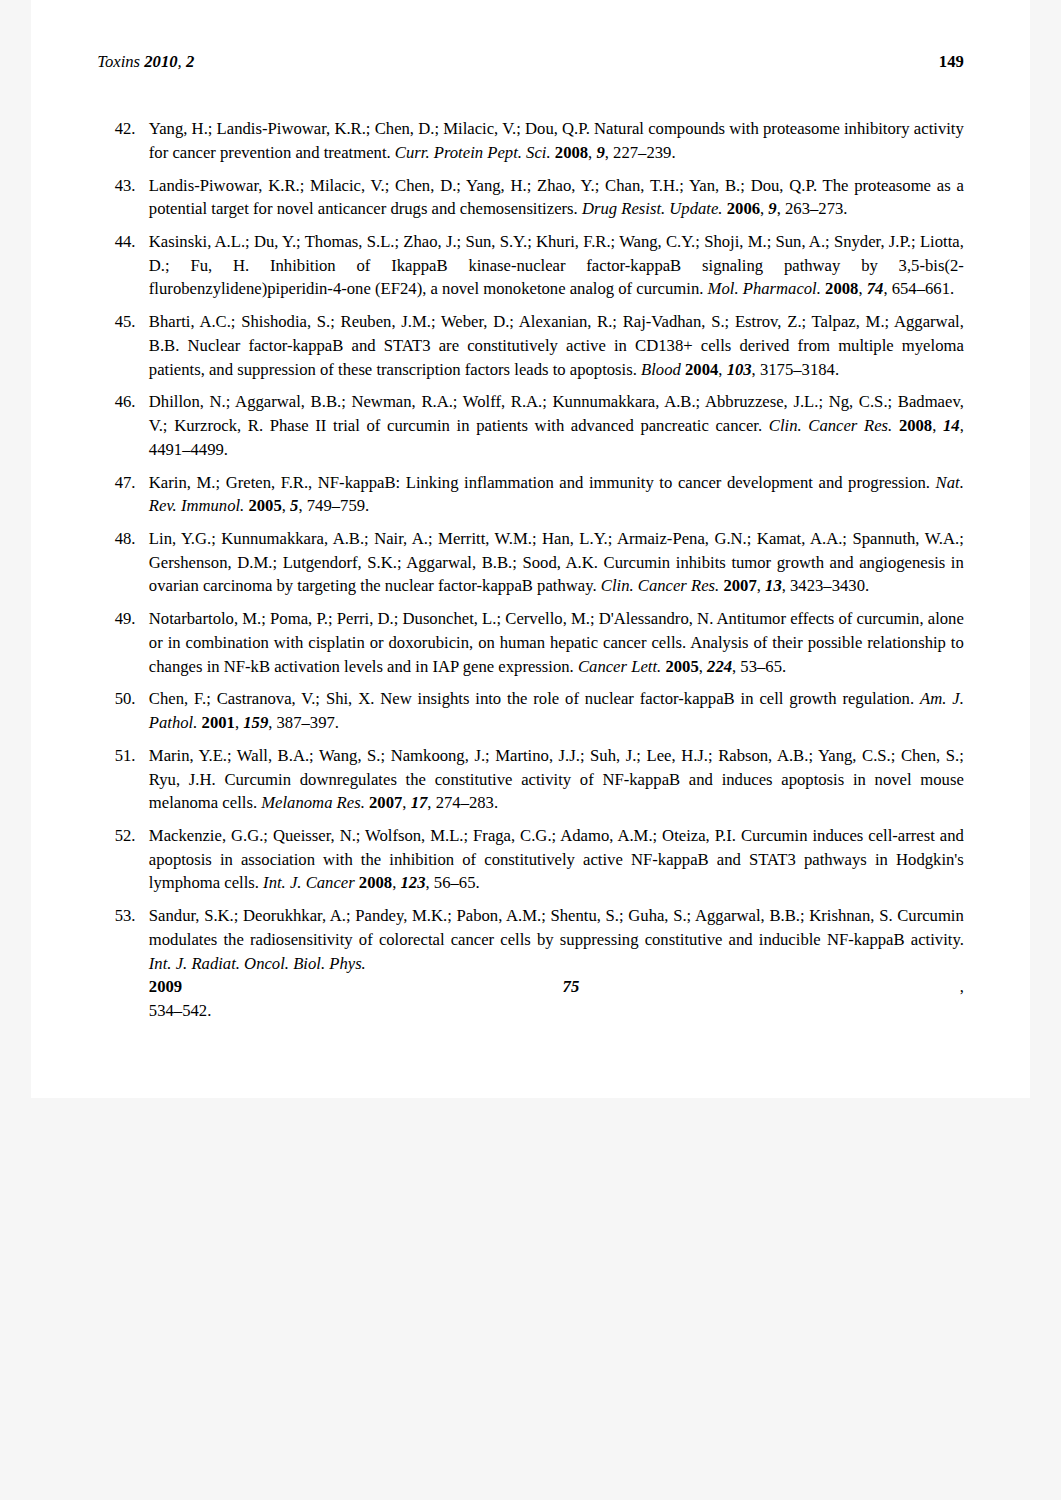Toxins 2010, 2
149
42. Yang, H.; Landis-Piwowar, K.R.; Chen, D.; Milacic, V.; Dou, Q.P. Natural compounds with proteasome inhibitory activity for cancer prevention and treatment. Curr. Protein Pept. Sci. 2008, 9, 227–239.
43. Landis-Piwowar, K.R.; Milacic, V.; Chen, D.; Yang, H.; Zhao, Y.; Chan, T.H.; Yan, B.; Dou, Q.P. The proteasome as a potential target for novel anticancer drugs and chemosensitizers. Drug Resist. Update. 2006, 9, 263–273.
44. Kasinski, A.L.; Du, Y.; Thomas, S.L.; Zhao, J.; Sun, S.Y.; Khuri, F.R.; Wang, C.Y.; Shoji, M.; Sun, A.; Snyder, J.P.; Liotta, D.; Fu, H. Inhibition of IkappaB kinase-nuclear factor-kappaB signaling pathway by 3,5-bis(2-flurobenzylidene)piperidin-4-one (EF24), a novel monoketone analog of curcumin. Mol. Pharmacol. 2008, 74, 654–661.
45. Bharti, A.C.; Shishodia, S.; Reuben, J.M.; Weber, D.; Alexanian, R.; Raj-Vadhan, S.; Estrov, Z.; Talpaz, M.; Aggarwal, B.B. Nuclear factor-kappaB and STAT3 are constitutively active in CD138+ cells derived from multiple myeloma patients, and suppression of these transcription factors leads to apoptosis. Blood 2004, 103, 3175–3184.
46. Dhillon, N.; Aggarwal, B.B.; Newman, R.A.; Wolff, R.A.; Kunnumakkara, A.B.; Abbruzzese, J.L.; Ng, C.S.; Badmaev, V.; Kurzrock, R. Phase II trial of curcumin in patients with advanced pancreatic cancer. Clin. Cancer Res. 2008, 14, 4491–4499.
47. Karin, M.; Greten, F.R., NF-kappaB: Linking inflammation and immunity to cancer development and progression. Nat. Rev. Immunol. 2005, 5, 749–759.
48. Lin, Y.G.; Kunnumakkara, A.B.; Nair, A.; Merritt, W.M.; Han, L.Y.; Armaiz-Pena, G.N.; Kamat, A.A.; Spannuth, W.A.; Gershenson, D.M.; Lutgendorf, S.K.; Aggarwal, B.B.; Sood, A.K. Curcumin inhibits tumor growth and angiogenesis in ovarian carcinoma by targeting the nuclear factor-kappaB pathway. Clin. Cancer Res. 2007, 13, 3423–3430.
49. Notarbartolo, M.; Poma, P.; Perri, D.; Dusonchet, L.; Cervello, M.; D'Alessandro, N. Antitumor effects of curcumin, alone or in combination with cisplatin or doxorubicin, on human hepatic cancer cells. Analysis of their possible relationship to changes in NF-kB activation levels and in IAP gene expression. Cancer Lett. 2005, 224, 53–65.
50. Chen, F.; Castranova, V.; Shi, X. New insights into the role of nuclear factor-kappaB in cell growth regulation. Am. J. Pathol. 2001, 159, 387–397.
51. Marin, Y.E.; Wall, B.A.; Wang, S.; Namkoong, J.; Martino, J.J.; Suh, J.; Lee, H.J.; Rabson, A.B.; Yang, C.S.; Chen, S.; Ryu, J.H. Curcumin downregulates the constitutive activity of NF-kappaB and induces apoptosis in novel mouse melanoma cells. Melanoma Res. 2007, 17, 274–283.
52. Mackenzie, G.G.; Queisser, N.; Wolfson, M.L.; Fraga, C.G.; Adamo, A.M.; Oteiza, P.I. Curcumin induces cell-arrest and apoptosis in association with the inhibition of constitutively active NF-kappaB and STAT3 pathways in Hodgkin's lymphoma cells. Int. J. Cancer 2008, 123, 56–65.
53. Sandur, S.K.; Deorukhkar, A.; Pandey, M.K.; Pabon, A.M.; Shentu, S.; Guha, S.; Aggarwal, B.B.; Krishnan, S. Curcumin modulates the radiosensitivity of colorectal cancer cells by suppressing constitutive and inducible NF-kappaB activity. Int. J. Radiat. Oncol. Biol. Phys. 200975, 534–542.